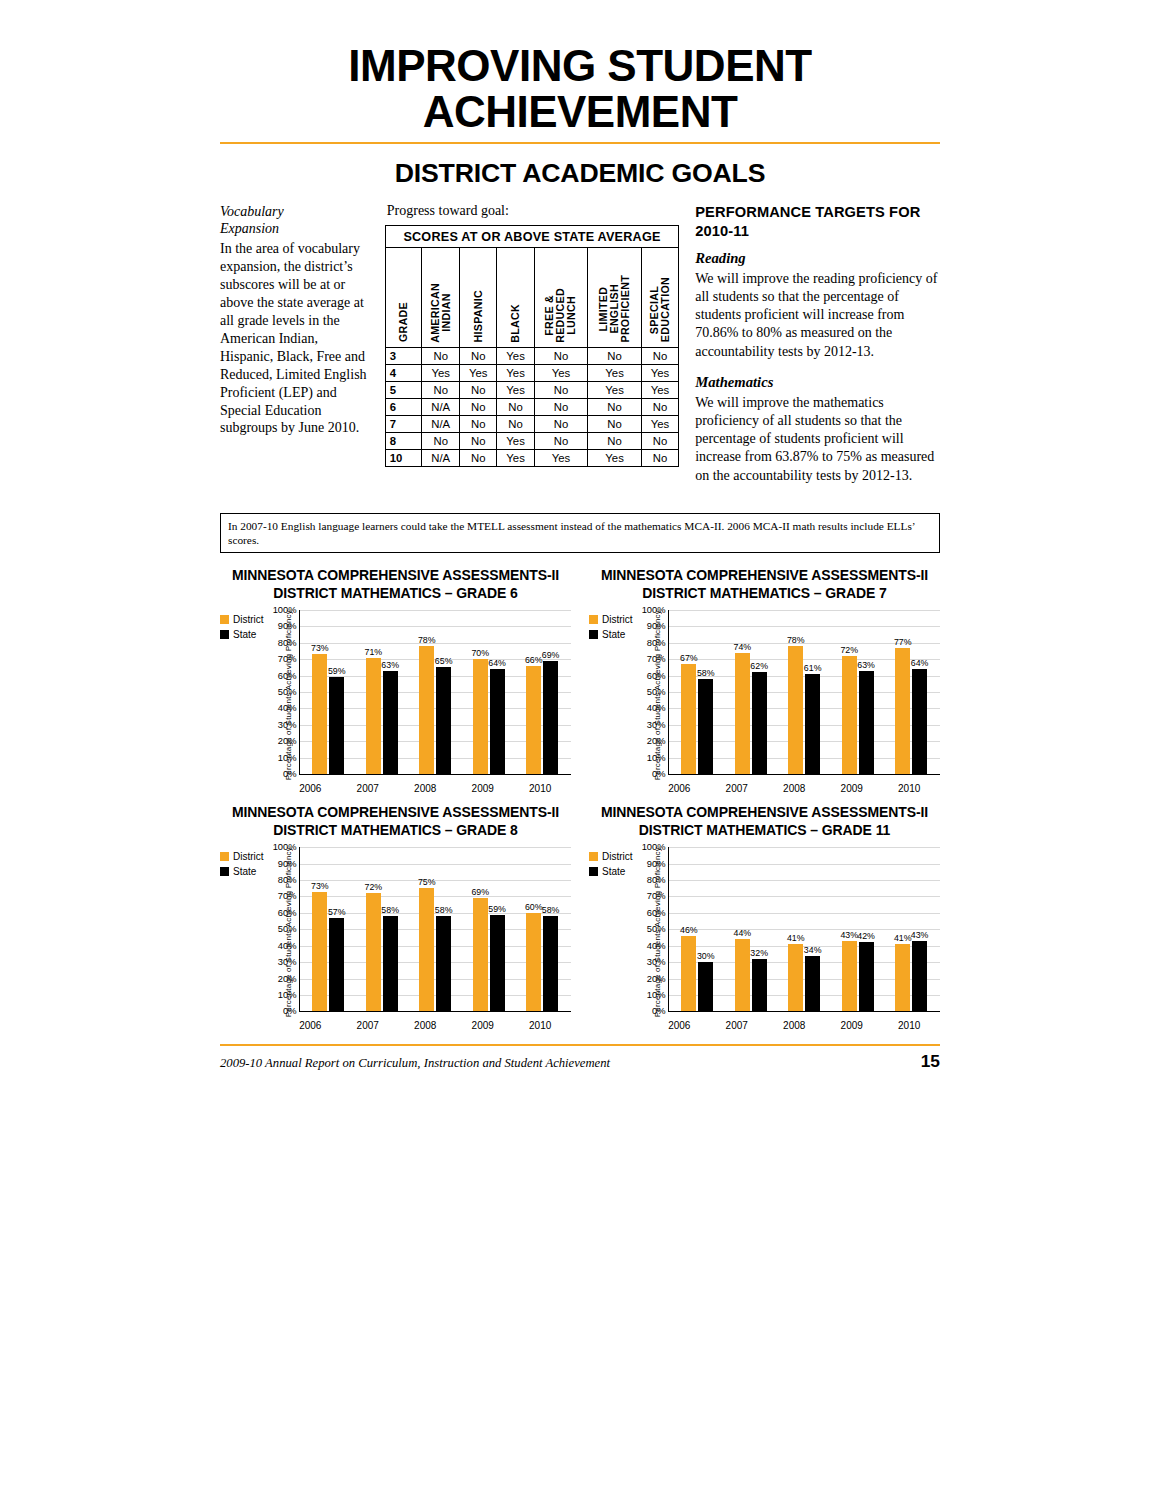IMPROVING STUDENT ACHIEVEMENT
DISTRICT ACADEMIC GOALS
Vocabulary
Expansion In the area of vocabulary expansion, the district’s subscores will be at or above the state average at all grade levels in the American Indian, Hispanic, Black, Free and Reduced, Limited English Proficient (LEP) and Special Education subgroups by June 2010.
Progress toward goal:
SCORES AT OR ABOVE STATE AVERAGE
| GRADE | AMERICAN INDIAN | HISPANIC | BLACK | FREE & REDUCED LUNCH | LIMITED ENGLISH PROFICIENT | SPECIAL EDUCATION |
| --- | --- | --- | --- | --- | --- | --- |
| 3 | No | No | Yes | No | No | No |
| 4 | Yes | Yes | Yes | Yes | Yes | Yes |
| 5 | No | No | Yes | No | Yes | Yes |
| 6 | N/A | No | No | No | No | No |
| 7 | N/A | No | No | No | No | Yes |
| 8 | No | No | Yes | No | No | No |
| 10 | N/A | No | Yes | Yes | Yes | No |
PERFORMANCE TARGETS FOR 2010-11
Reading
We will improve the reading proficiency of all students so that the percentage of students proficient will increase from 70.86% to 80% as measured on the accountability tests by 2012-13.
Mathematics
We will improve the mathematics proficiency of all students so that the percentage of students proficient will increase from 63.87% to 75% as measured on the accountability tests by 2012-13.
In 2007-10 English language learners could take the MTELL assessment instead of the mathematics MCA-II. 2006 MCA-II math results include ELLs’ scores.
MINNESOTA COMPREHENSIVE ASSESSMENTS-II
DISTRICT MATHEMATICS – GRADE 6
District
State
Percentage of Students Achieving Proficiency
100% 90% 80% 70% 60% 50% 40% 30% 20% 10% 0%
73%
59%
71%
63%
78%
65%
70%
64%
66%
69%
20062007200820092010
MINNESOTA COMPREHENSIVE ASSESSMENTS-II
DISTRICT MATHEMATICS – GRADE 7
District
State
Percentage of Students Achieving Proficiency
100% 90% 80% 70% 60% 50% 40% 30% 20% 10% 0%
67%
58%
74%
62%
78%
61%
72%
63%
77%
64%
20062007200820092010
MINNESOTA COMPREHENSIVE ASSESSMENTS-II
DISTRICT MATHEMATICS – GRADE 8
District
State
Percentage of Students Achieving Proficiency
100% 90% 80% 70% 60% 50% 40% 30% 20% 10% 0%
73%
57%
72%
58%
75%
58%
69%
59%
60%
58%
20062007200820092010
MINNESOTA COMPREHENSIVE ASSESSMENTS-II
DISTRICT MATHEMATICS – GRADE 11
District
State
Percentage of Students Achieving Proficiency
100% 90% 80% 70% 60% 50% 40% 30% 20% 10% 0%
46%
30%
44%
32%
41%
34%
43%
42%
41%
43%
20062007200820092010
2009-10 Annual Report on Curriculum, Instruction and Student Achievement 15